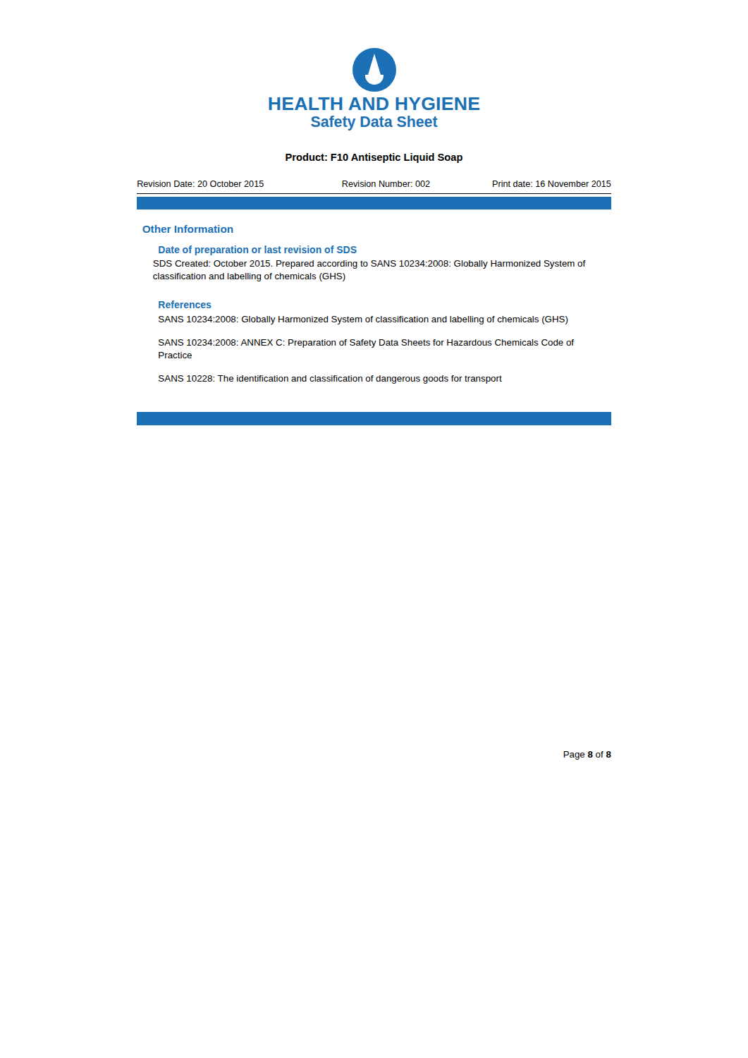HEALTH AND HYGIENE
Safety Data Sheet
Product: F10 Antiseptic Liquid Soap
Revision Date: 20 October 2015 Revision Number: 002 Print date: 16 November 2015
Other Information
Date of preparation or last revision of SDS
SDS Created: October 2015. Prepared according to SANS 10234:2008: Globally Harmonized System of classification and labelling of chemicals (GHS)
References
SANS 10234:2008: Globally Harmonized System of classification and labelling of chemicals (GHS)
SANS 10234:2008: ANNEX C: Preparation of Safety Data Sheets for Hazardous Chemicals Code of Practice
SANS 10228: The identification and classification of dangerous goods for transport
Page 8 of 8